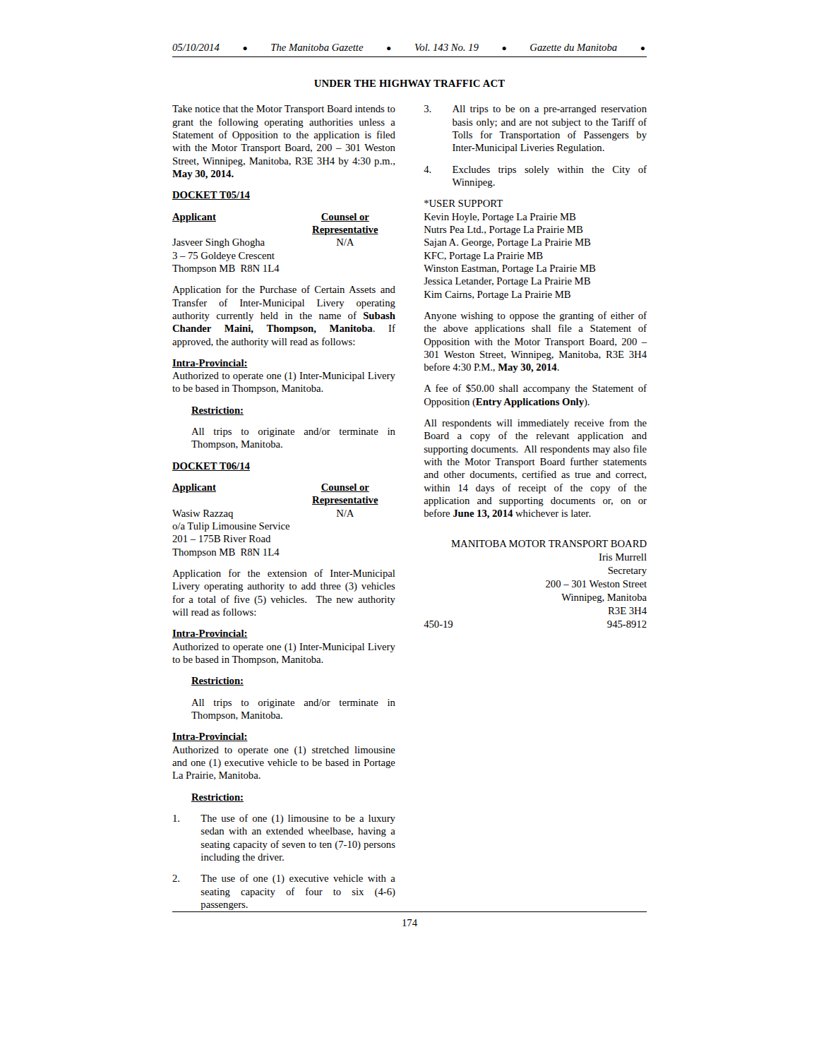05/10/2014 ● The Manitoba Gazette ● Vol. 143 No. 19 ● Gazette du Manitoba ●
UNDER THE HIGHWAY TRAFFIC ACT
Take notice that the Motor Transport Board intends to grant the following operating authorities unless a Statement of Opposition to the application is filed with the Motor Transport Board, 200 – 301 Weston Street, Winnipeg, Manitoba, R3E 3H4 by 4:30 p.m., May 30, 2014.
DOCKET T05/14
| Applicant | Counsel or Representative |
| Jasveer Singh Ghogha | N/A |
| 3 – 75 Goldeye Crescent | |
| Thompson MB R8N 1L4 | |
Application for the Purchase of Certain Assets and Transfer of Inter-Municipal Livery operating authority currently held in the name of Subash Chander Maini, Thompson, Manitoba. If approved, the authority will read as follows:
Intra-Provincial:
Authorized to operate one (1) Inter-Municipal Livery to be based in Thompson, Manitoba.
Restriction:
All trips to originate and/or terminate in Thompson, Manitoba.
DOCKET T06/14
| Applicant | Counsel or Representative |
| Wasiw Razzaq | N/A |
| o/a Tulip Limousine Service | |
| 201 – 175B River Road | |
| Thompson MB R8N 1L4 | |
Application for the extension of Inter-Municipal Livery operating authority to add three (3) vehicles for a total of five (5) vehicles. The new authority will read as follows:
Intra-Provincial:
Authorized to operate one (1) Inter-Municipal Livery to be based in Thompson, Manitoba.
Restriction:
All trips to originate and/or terminate in Thompson, Manitoba.
Intra-Provincial:
Authorized to operate one (1) stretched limousine and one (1) executive vehicle to be based in Portage La Prairie, Manitoba.
Restriction:
1. The use of one (1) limousine to be a luxury sedan with an extended wheelbase, having a seating capacity of seven to ten (7-10) persons including the driver.
2. The use of one (1) executive vehicle with a seating capacity of four to six (4-6) passengers.
3. All trips to be on a pre-arranged reservation basis only; and are not subject to the Tariff of Tolls for Transportation of Passengers by Inter-Municipal Liveries Regulation.
4. Excludes trips solely within the City of Winnipeg.
*USER SUPPORT
Kevin Hoyle, Portage La Prairie MB
Nutrs Pea Ltd., Portage La Prairie MB
Sajan A. George, Portage La Prairie MB
KFC, Portage La Prairie MB
Winston Eastman, Portage La Prairie MB
Jessica Letander, Portage La Prairie MB
Kim Cairns, Portage La Prairie MB
Anyone wishing to oppose the granting of either of the above applications shall file a Statement of Opposition with the Motor Transport Board, 200 – 301 Weston Street, Winnipeg, Manitoba, R3E 3H4 before 4:30 P.M., May 30, 2014.
A fee of $50.00 shall accompany the Statement of Opposition (Entry Applications Only).
All respondents will immediately receive from the Board a copy of the relevant application and supporting documents. All respondents may also file with the Motor Transport Board further statements and other documents, certified as true and correct, within 14 days of receipt of the copy of the application and supporting documents or, on or before June 13, 2014 whichever is later.
MANITOBA MOTOR TRANSPORT BOARD
Iris Murrell
Secretary
200 – 301 Weston Street
Winnipeg, Manitoba
R3E 3H4
450-19
945-8912
174